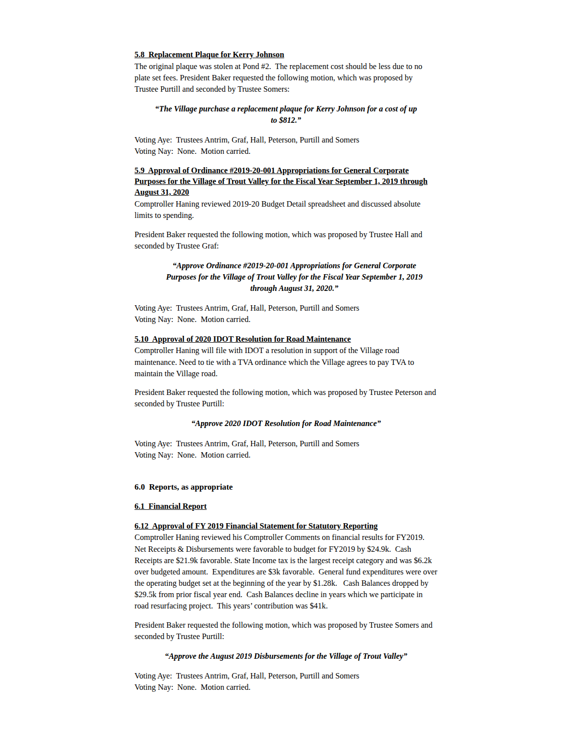5.8 Replacement Plaque for Kerry Johnson
The original plaque was stolen at Pond #2. The replacement cost should be less due to no plate set fees. President Baker requested the following motion, which was proposed by Trustee Purtill and seconded by Trustee Somers:
“The Village purchase a replacement plaque for Kerry Johnson for a cost of up to $812.”
Voting Aye: Trustees Antrim, Graf, Hall, Peterson, Purtill and Somers
Voting Nay: None. Motion carried.
5.9 Approval of Ordinance #2019-20-001 Appropriations for General Corporate Purposes for the Village of Trout Valley for the Fiscal Year September 1, 2019 through August 31, 2020
Comptroller Haning reviewed 2019-20 Budget Detail spreadsheet and discussed absolute limits to spending.
President Baker requested the following motion, which was proposed by Trustee Hall and seconded by Trustee Graf:
“Approve Ordinance #2019-20-001 Appropriations for General Corporate Purposes for the Village of Trout Valley for the Fiscal Year September 1, 2019 through August 31, 2020.”
Voting Aye: Trustees Antrim, Graf, Hall, Peterson, Purtill and Somers
Voting Nay: None. Motion carried.
5.10 Approval of 2020 IDOT Resolution for Road Maintenance
Comptroller Haning will file with IDOT a resolution in support of the Village road maintenance. Need to tie with a TVA ordinance which the Village agrees to pay TVA to maintain the Village road.
President Baker requested the following motion, which was proposed by Trustee Peterson and seconded by Trustee Purtill:
“Approve 2020 IDOT Resolution for Road Maintenance”
Voting Aye: Trustees Antrim, Graf, Hall, Peterson, Purtill and Somers
Voting Nay: None. Motion carried.
6.0 Reports, as appropriate
6.1 Financial Report
6.12 Approval of FY 2019 Financial Statement for Statutory Reporting
Comptroller Haning reviewed his Comptroller Comments on financial results for FY2019. Net Receipts & Disbursements were favorable to budget for FY2019 by $24.9k. Cash Receipts are $21.9k favorable. State Income tax is the largest receipt category and was $6.2k over budgeted amount. Expenditures are $3k favorable. General fund expenditures were over the operating budget set at the beginning of the year by $1.28k. Cash Balances dropped by $29.5k from prior fiscal year end. Cash Balances decline in years which we participate in road resurfacing project. This years’ contribution was $41k.
President Baker requested the following motion, which was proposed by Trustee Somers and seconded by Trustee Purtill:
“Approve the August 2019 Disbursements for the Village of Trout Valley”
Voting Aye: Trustees Antrim, Graf, Hall, Peterson, Purtill and Somers
Voting Nay: None. Motion carried.